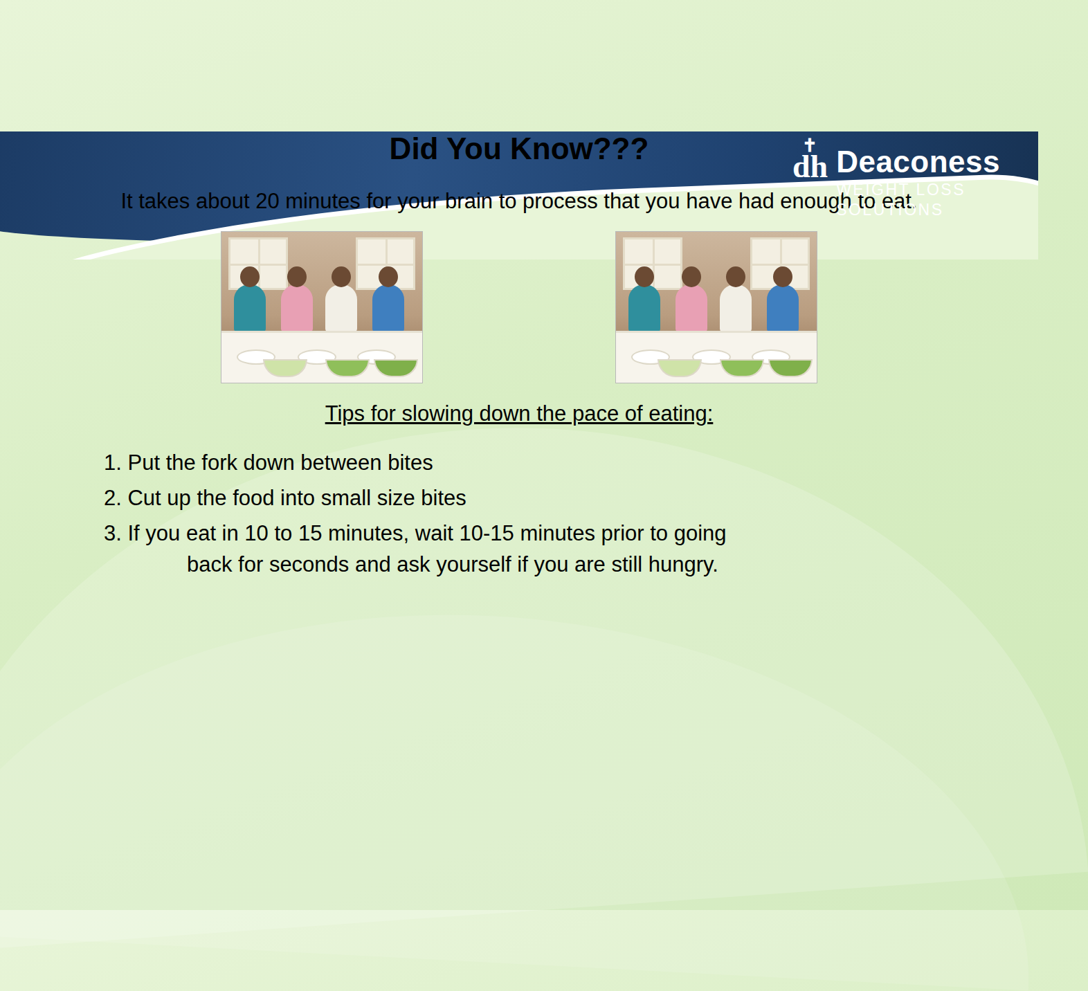✝dh
Deaconess
WEIGHT LOSS
SOLUTIONS
Did You Know???
It takes about 20 minutes for your brain to process that you have had enough to eat.
Tips for slowing down the pace of eating:
Put the fork down between bites
Cut up the food into small size bites
If you eat in 10 to 15 minutes, wait 10-15 minutes prior to going back for seconds and ask yourself if you are still hungry.